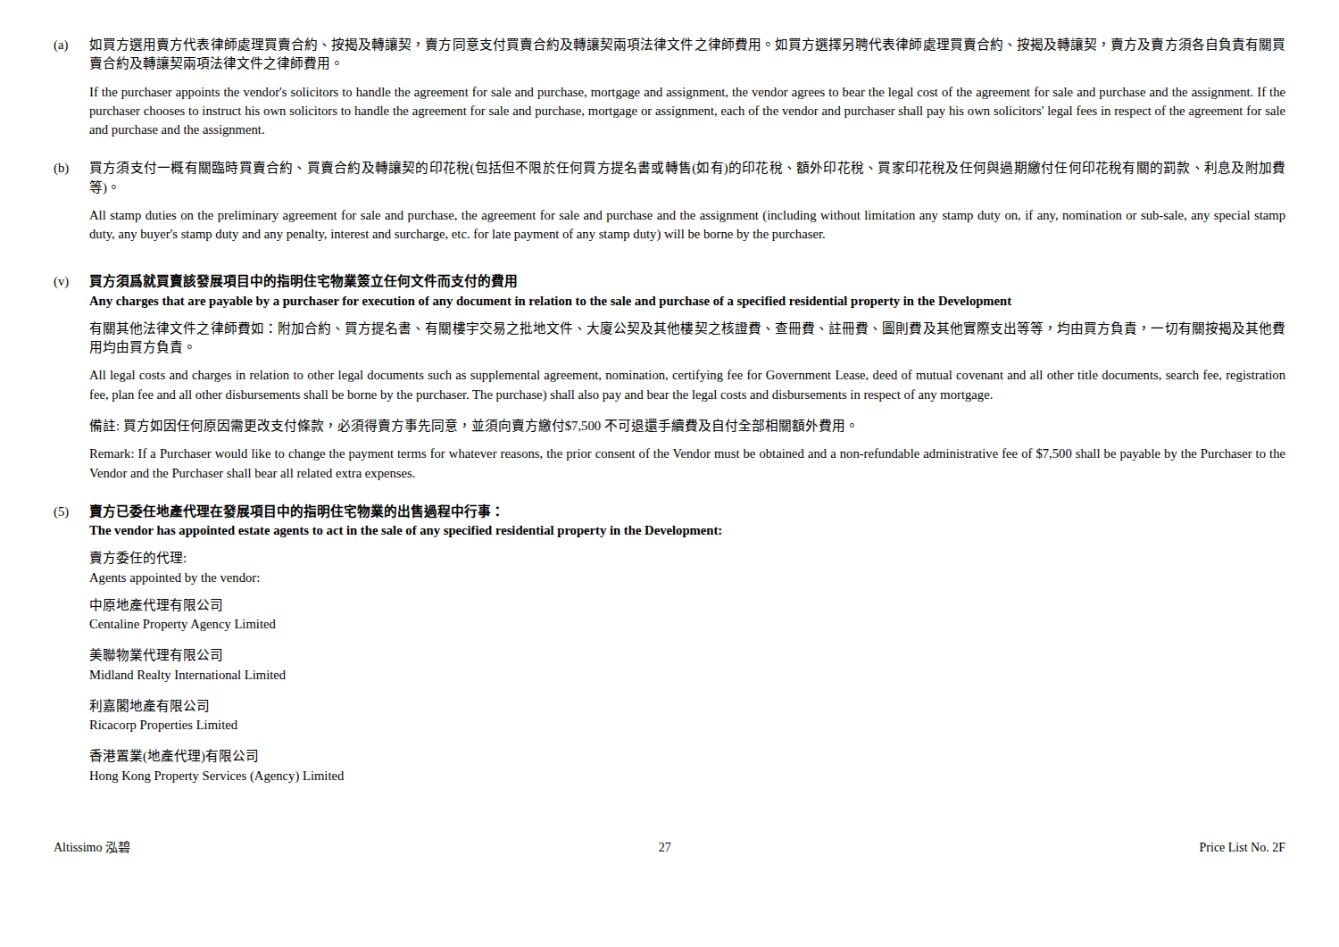(a)
如買方選用賣方代表律師處理買賣合約、按揭及轉讓契，賣方同意支付買賣合約及轉讓契兩項法律文件之律師費用。如買方選擇另聘代表律師處理買賣合約、按揭及轉讓契，賣方及賣方須各自負責有關買賣合約及轉讓契兩項法律文件之律師費用。
If the purchaser appoints the vendor's solicitors to handle the agreement for sale and purchase, mortgage and assignment, the vendor agrees to bear the legal cost of the agreement for sale and purchase and the assignment. If the purchaser chooses to instruct his own solicitors to handle the agreement for sale and purchase, mortgage or assignment, each of the vendor and purchaser shall pay his own solicitors' legal fees in respect of the agreement for sale and purchase and the assignment.
(b)
買方須支付一概有關臨時買賣合約、買賣合約及轉讓契的印花稅(包括但不限於任何買方提名書或轉售(如有)的印花稅、額外印花稅、買家印花稅及任何與過期繳付任何印花稅有關的罰款、利息及附加費等)。
All stamp duties on the preliminary agreement for sale and purchase, the agreement for sale and purchase and the assignment (including without limitation any stamp duty on, if any, nomination or sub-sale, any special stamp duty, any buyer's stamp duty and any penalty, interest and surcharge, etc. for late payment of any stamp duty) will be borne by the purchaser.
(v)
買方須爲就買賣該發展項目中的指明住宅物業簽立任何文件而支付的費用
Any charges that are payable by a purchaser for execution of any document in relation to the sale and purchase of a specified residential property in the Development
有關其他法律文件之律師費如：附加合約、買方提名書、有關樓宇交易之批地文件、大廈公契及其他樓契之核證費、查冊費、註冊費、圖則費及其他實際支出等等，均由買方負責，一切有關按揭及其他費用均由買方負責。
All legal costs and charges in relation to other legal documents such as supplemental agreement, nomination, certifying fee for Government Lease, deed of mutual covenant and all other title documents, search fee, registration fee, plan fee and all other disbursements shall be borne by the purchaser. The purchase) shall also pay and bear the legal costs and disbursements in respect of any mortgage.
備註: 買方如因任何原因需更改支付條款，必須得賣方事先同意，並須向賣方繳付$7,500 不可退還手續費及自付全部相關額外費用。
Remark: If a Purchaser would like to change the payment terms for whatever reasons, the prior consent of the Vendor must be obtained and a non-refundable administrative fee of $7,500 shall be payable by the Purchaser to the Vendor and the Purchaser shall bear all related extra expenses.
(5)
賣方已委任地產代理在發展項目中的指明住宅物業的出售過程中行事：
The vendor has appointed estate agents to act in the sale of any specified residential property in the Development:
賣方委任的代理:
Agents appointed by the vendor:
中原地產代理有限公司
Centaline Property Agency Limited
美聯物業代理有限公司
Midland Realty International Limited
利嘉閣地產有限公司
Ricacorp Properties Limited
香港置業(地產代理)有限公司
Hong Kong Property Services (Agency) Limited
Altissimo 泓碧
27
Price List No. 2F